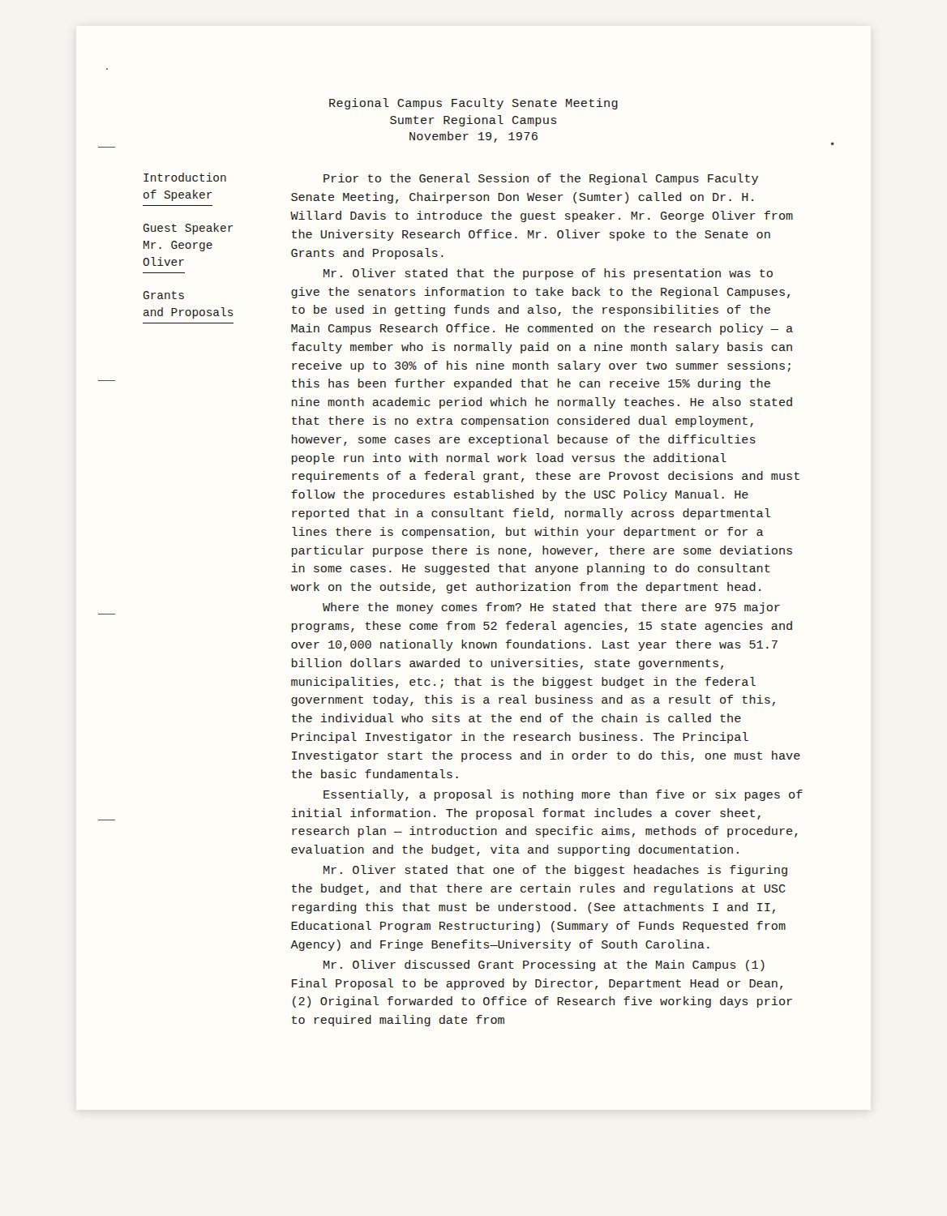. •
Regional Campus Faculty Senate Meeting Sumter Regional Campus November 19, 1976
Introduction
of Speaker
Guest Speaker
Mr. George
Oliver
Grants
and Proposals
Prior to the General Session of the Regional Campus Faculty Senate Meeting, Chairperson Don Weser (Sumter) called on Dr. H. Willard Davis to introduce the guest speaker. Mr. George Oliver from the University Research Office. Mr. Oliver spoke to the Senate on Grants and Proposals.
Mr. Oliver stated that the purpose of his presentation was to give the senators information to take back to the Regional Campuses, to be used in getting funds and also, the responsibilities of the Main Campus Research Office. He commented on the research policy — a faculty member who is normally paid on a nine month salary basis can receive up to 30% of his nine month salary over two summer sessions; this has been further expanded that he can receive 15% during the nine month academic period which he normally teaches. He also stated that there is no extra compensation considered dual employment, however, some cases are exceptional because of the difficulties people run into with normal work load versus the additional requirements of a federal grant, these are Provost decisions and must follow the procedures established by the USC Policy Manual. He reported that in a consultant field, normally across departmental lines there is compensation, but within your department or for a particular purpose there is none, however, there are some deviations in some cases. He suggested that anyone planning to do consultant work on the outside, get authorization from the department head.
Where the money comes from? He stated that there are 975 major programs, these come from 52 federal agencies, 15 state agencies and over 10,000 nationally known foundations. Last year there was 51.7 billion dollars awarded to universities, state governments, municipalities, etc.; that is the biggest budget in the federal government today, this is a real business and as a result of this, the individual who sits at the end of the chain is called the Principal Investigator in the research business. The Principal Investigator start the process and in order to do this, one must have the basic fundamentals.
Essentially, a proposal is nothing more than five or six pages of initial information. The proposal format includes a cover sheet, research plan — introduction and specific aims, methods of procedure, evaluation and the budget, vita and supporting documentation.
Mr. Oliver stated that one of the biggest headaches is figuring the budget, and that there are certain rules and regulations at USC regarding this that must be understood. (See attachments I and II, Educational Program Restructuring) (Summary of Funds Requested from Agency) and Fringe Benefits—University of South Carolina.
Mr. Oliver discussed Grant Processing at the Main Campus (1) Final Proposal to be approved by Director, Department Head or Dean, (2) Original forwarded to Office of Research five working days prior to required mailing date from